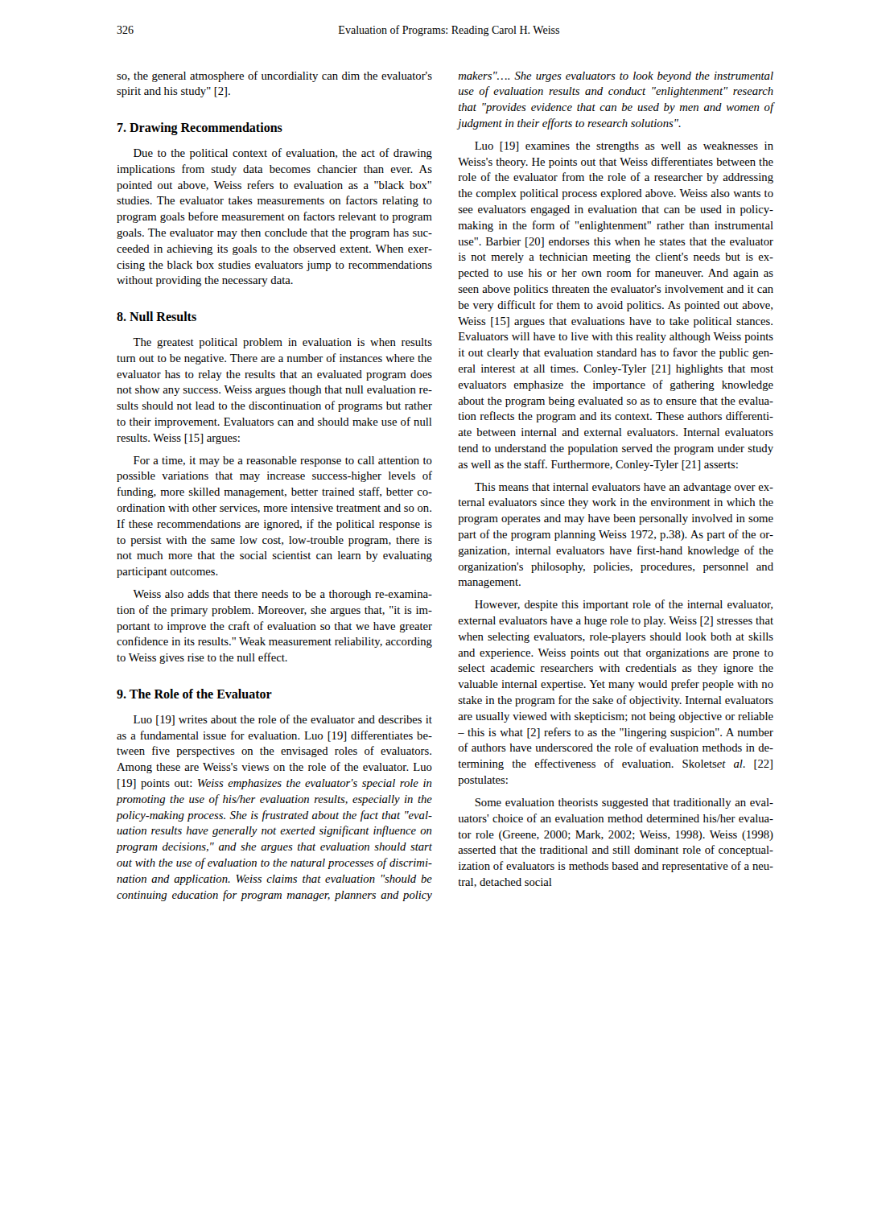326 Evaluation of Programs: Reading Carol H. Weiss
so, the general atmosphere of uncordiality can dim the evaluator's spirit and his study" [2].
7. Drawing Recommendations
Due to the political context of evaluation, the act of drawing implications from study data becomes chancier than ever. As pointed out above, Weiss refers to evaluation as a "black box" studies. The evaluator takes measurements on factors relating to program goals before measurement on factors relevant to program goals. The evaluator may then conclude that the program has succeeded in achieving its goals to the observed extent. When exercising the black box studies evaluators jump to recommendations without providing the necessary data.
8. Null Results
The greatest political problem in evaluation is when results turn out to be negative. There are a number of instances where the evaluator has to relay the results that an evaluated program does not show any success. Weiss argues though that null evaluation results should not lead to the discontinuation of programs but rather to their improvement. Evaluators can and should make use of null results. Weiss [15] argues:
For a time, it may be a reasonable response to call attention to possible variations that may increase success-higher levels of funding, more skilled management, better trained staff, better coordination with other services, more intensive treatment and so on. If these recommendations are ignored, if the political response is to persist with the same low cost, low-trouble program, there is not much more that the social scientist can learn by evaluating participant outcomes.
Weiss also adds that there needs to be a thorough re-examination of the primary problem. Moreover, she argues that, "it is important to improve the craft of evaluation so that we have greater confidence in its results." Weak measurement reliability, according to Weiss gives rise to the null effect.
9. The Role of the Evaluator
Luo [19] writes about the role of the evaluator and describes it as a fundamental issue for evaluation. Luo [19] differentiates between five perspectives on the envisaged roles of evaluators. Among these are Weiss's views on the role of the evaluator. Luo [19] points out: Weiss emphasizes the evaluator's special role in promoting the use of his/her evaluation results, especially in the policy-making process. She is frustrated about the fact that "evaluation results have generally not exerted significant influence on program decisions," and she argues that evaluation should start out with the use of evaluation to the natural processes of discrimination and application. Weiss claims that evaluation "should be continuing education for program manager, planners and policy makers"…. She urges evaluators to look beyond the instrumental use of evaluation results and conduct "enlightenment" research that "provides evidence that can be used by men and women of judgment in their efforts to research solutions".
Luo [19] examines the strengths as well as weaknesses in Weiss's theory. He points out that Weiss differentiates between the role of the evaluator from the role of a researcher by addressing the complex political process explored above. Weiss also wants to see evaluators engaged in evaluation that can be used in policy-making in the form of "enlightenment" rather than instrumental use". Barbier [20] endorses this when he states that the evaluator is not merely a technician meeting the client's needs but is expected to use his or her own room for maneuver. And again as seen above politics threaten the evaluator's involvement and it can be very difficult for them to avoid politics. As pointed out above, Weiss [15] argues that evaluations have to take political stances. Evaluators will have to live with this reality although Weiss points it out clearly that evaluation standard has to favor the public general interest at all times. Conley-Tyler [21] highlights that most evaluators emphasize the importance of gathering knowledge about the program being evaluated so as to ensure that the evaluation reflects the program and its context. These authors differentiate between internal and external evaluators. Internal evaluators tend to understand the population served the program under study as well as the staff. Furthermore, Conley-Tyler [21] asserts:
This means that internal evaluators have an advantage over external evaluators since they work in the environment in which the program operates and may have been personally involved in some part of the program planning Weiss 1972, p.38). As part of the organization, internal evaluators have first-hand knowledge of the organization's philosophy, policies, procedures, personnel and management.
However, despite this important role of the internal evaluator, external evaluators have a huge role to play. Weiss [2] stresses that when selecting evaluators, role-players should look both at skills and experience. Weiss points out that organizations are prone to select academic researchers with credentials as they ignore the valuable internal expertise. Yet many would prefer people with no stake in the program for the sake of objectivity. Internal evaluators are usually viewed with skepticism; not being objective or reliable – this is what [2] refers to as the "lingering suspicion". A number of authors have underscored the role of evaluation methods in determining the effectiveness of evaluation. Skoletset al. [22] postulates:
Some evaluation theorists suggested that traditionally an evaluators' choice of an evaluation method determined his/her evaluator role (Greene, 2000; Mark, 2002; Weiss, 1998). Weiss (1998) asserted that the traditional and still dominant role of conceptualization of evaluators is methods based and representative of a neutral, detached social